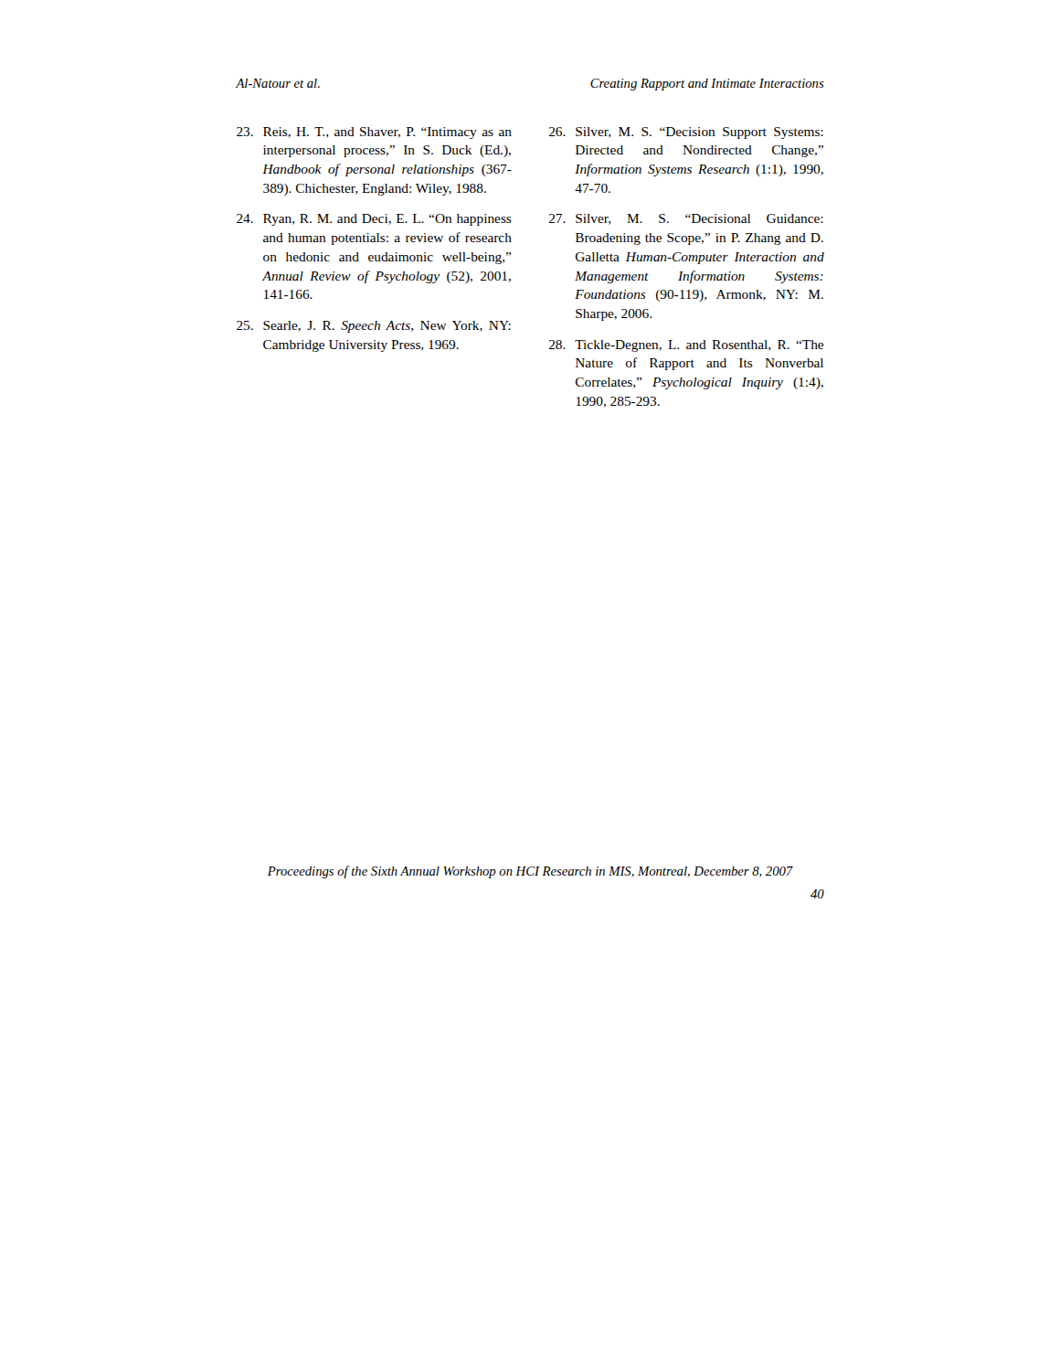Al-Natour et al.
Creating Rapport and Intimate Interactions
23. Reis, H. T., and Shaver, P. “Intimacy as an interpersonal process,” In S. Duck (Ed.), Handbook of personal relationships (367-389). Chichester, England: Wiley, 1988.
24. Ryan, R. M. and Deci, E. L. “On happiness and human potentials: a review of research on hedonic and eudaimonic well-being,” Annual Review of Psychology (52), 2001, 141-166.
25. Searle, J. R. Speech Acts, New York, NY: Cambridge University Press, 1969.
26. Silver, M. S. “Decision Support Systems: Directed and Nondirected Change,” Information Systems Research (1:1), 1990, 47-70.
27. Silver, M. S. “Decisional Guidance: Broadening the Scope,” in P. Zhang and D. Galletta Human-Computer Interaction and Management Information Systems: Foundations (90-119), Armonk, NY: M. Sharpe, 2006.
28. Tickle-Degnen, L. and Rosenthal, R. “The Nature of Rapport and Its Nonverbal Correlates,” Psychological Inquiry (1:4), 1990, 285-293.
Proceedings of the Sixth Annual Workshop on HCI Research in MIS, Montreal, December 8, 2007
40